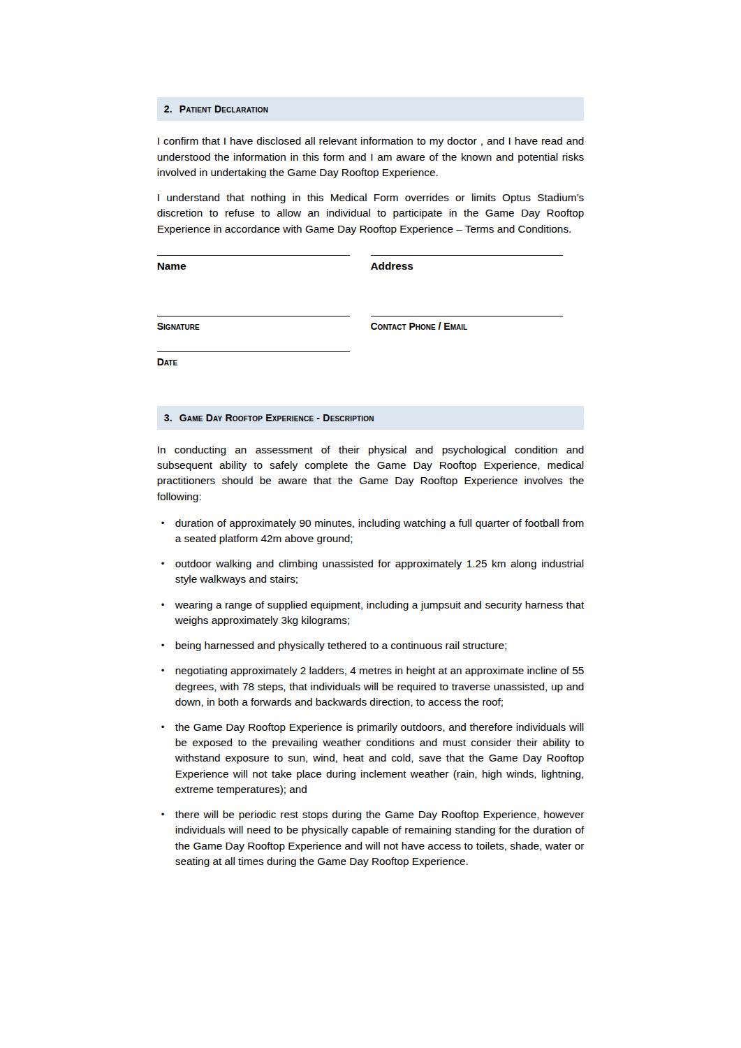2. Patient Declaration
I confirm that I have disclosed all relevant information to my doctor , and I have read and understood the information in this form and I am aware of the known and potential risks involved in undertaking the Game Day Rooftop Experience.
I understand that nothing in this Medical Form overrides or limits Optus Stadium’s discretion to refuse to allow an individual to participate in the Game Day Rooftop Experience in accordance with Game Day Rooftop Experience – Terms and Conditions.
| Name | Address |
| Signature | Contact Phone / Email |
| Date | |
3. Game Day Rooftop Experience - Description
In conducting an assessment of their physical and psychological condition and subsequent ability to safely complete the Game Day Rooftop Experience, medical practitioners should be aware that the Game Day Rooftop Experience involves the following:
duration of approximately 90 minutes, including watching a full quarter of football from a seated platform 42m above ground;
outdoor walking and climbing unassisted for approximately 1.25 km along industrial style walkways and stairs;
wearing a range of supplied equipment, including a jumpsuit and security harness that weighs approximately 3kg kilograms;
being harnessed and physically tethered to a continuous rail structure;
negotiating approximately 2 ladders, 4 metres in height at an approximate incline of 55 degrees, with 78 steps, that individuals will be required to traverse unassisted, up and down, in both a forwards and backwards direction, to access the roof;
the Game Day Rooftop Experience is primarily outdoors, and therefore individuals will be exposed to the prevailing weather conditions and must consider their ability to withstand exposure to sun, wind, heat and cold, save that the Game Day Rooftop Experience will not take place during inclement weather (rain, high winds, lightning, extreme temperatures); and
there will be periodic rest stops during the Game Day Rooftop Experience, however individuals will need to be physically capable of remaining standing for the duration of the Game Day Rooftop Experience and will not have access to toilets, shade, water or seating at all times during the Game Day Rooftop Experience.